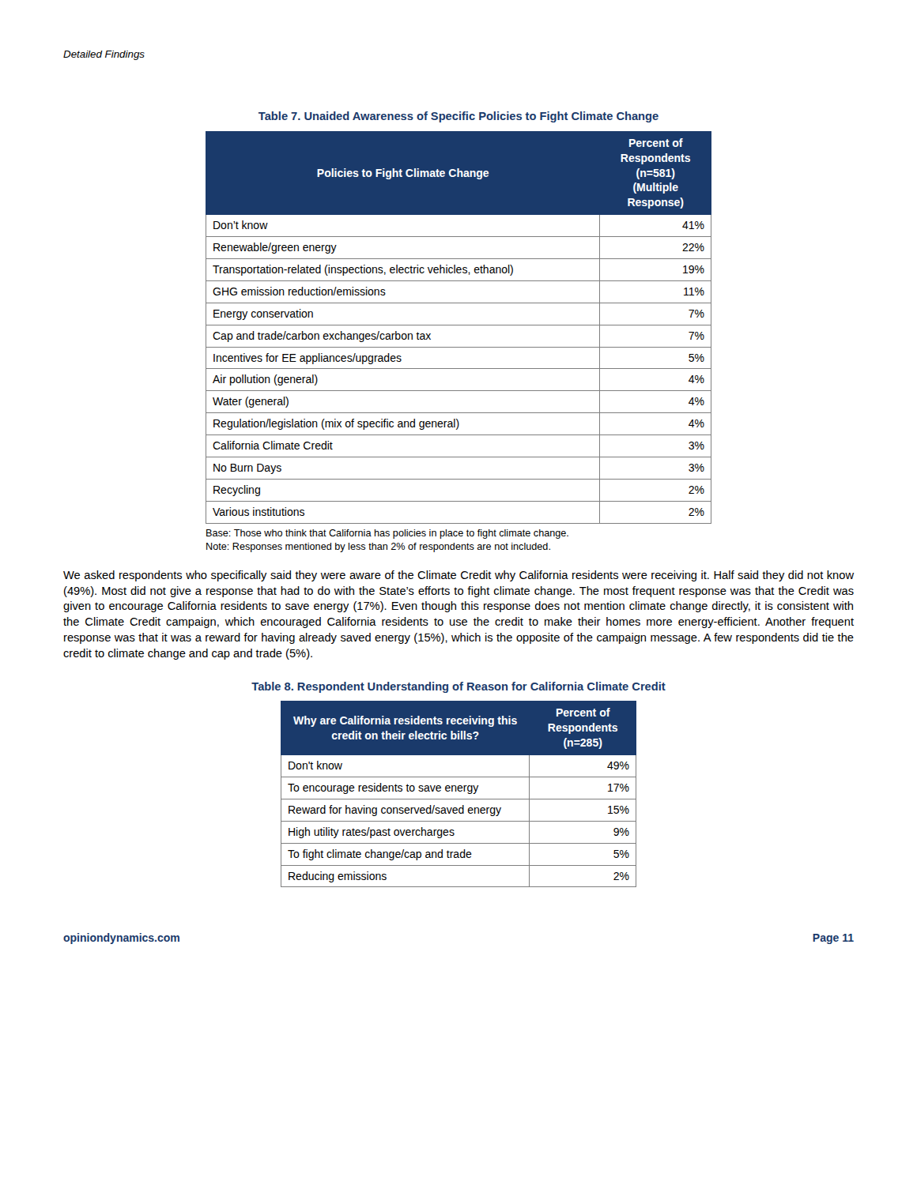Detailed Findings
Table 7. Unaided Awareness of Specific Policies to Fight Climate Change
| Policies to Fight Climate Change | Percent of Respondents (n=581) (Multiple Response) |
| --- | --- |
| Don’t know | 41% |
| Renewable/green energy | 22% |
| Transportation-related (inspections, electric vehicles, ethanol) | 19% |
| GHG emission reduction/emissions | 11% |
| Energy conservation | 7% |
| Cap and trade/carbon exchanges/carbon tax | 7% |
| Incentives for EE appliances/upgrades | 5% |
| Air pollution (general) | 4% |
| Water (general) | 4% |
| Regulation/legislation (mix of specific and general) | 4% |
| California Climate Credit | 3% |
| No Burn Days | 3% |
| Recycling | 2% |
| Various institutions | 2% |
Base: Those who think that California has policies in place to fight climate change.
Note: Responses mentioned by less than 2% of respondents are not included.
We asked respondents who specifically said they were aware of the Climate Credit why California residents were receiving it. Half said they did not know (49%). Most did not give a response that had to do with the State’s efforts to fight climate change. The most frequent response was that the Credit was given to encourage California residents to save energy (17%). Even though this response does not mention climate change directly, it is consistent with the Climate Credit campaign, which encouraged California residents to use the credit to make their homes more energy-efficient. Another frequent response was that it was a reward for having already saved energy (15%), which is the opposite of the campaign message. A few respondents did tie the credit to climate change and cap and trade (5%).
Table 8. Respondent Understanding of Reason for California Climate Credit
| Why are California residents receiving this credit on their electric bills? | Percent of Respondents (n=285) |
| --- | --- |
| Don't know | 49% |
| To encourage residents to save energy | 17% |
| Reward for having conserved/saved energy | 15% |
| High utility rates/past overcharges | 9% |
| To fight climate change/cap and trade | 5% |
| Reducing emissions | 2% |
opiniondynamics.com Page 11